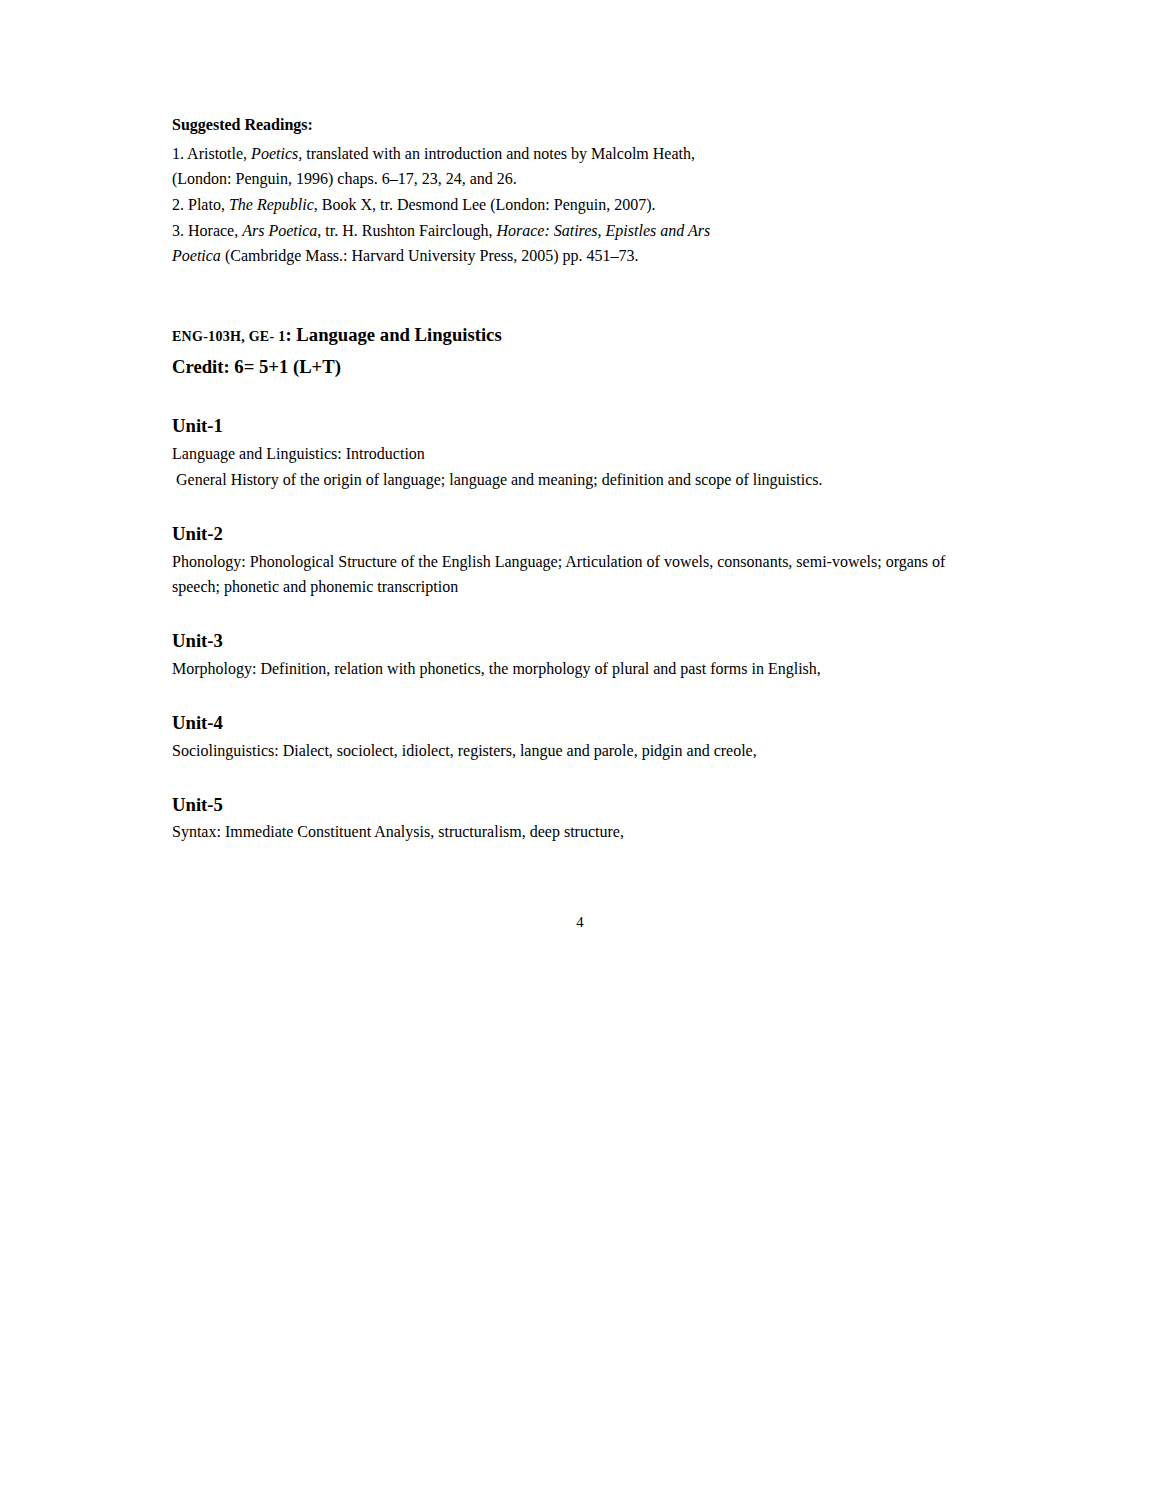Suggested Readings:
1. Aristotle, Poetics, translated with an introduction and notes by Malcolm Heath,
(London: Penguin, 1996) chaps. 6–17, 23, 24, and 26.
2. Plato, The Republic, Book X, tr. Desmond Lee (London: Penguin, 2007).
3. Horace, Ars Poetica, tr. H. Rushton Fairclough, Horace: Satires, Epistles and Ars
Poetica (Cambridge Mass.: Harvard University Press, 2005) pp. 451–73.
ENG-103H, GE- 1: Language and Linguistics
Credit: 6= 5+1 (L+T)
Unit-1
Language and Linguistics: Introduction
General History of the origin of language; language and meaning; definition and scope of linguistics.
Unit-2
Phonology: Phonological Structure of the English Language; Articulation of vowels, consonants, semi-vowels; organs of speech; phonetic and phonemic transcription
Unit-3
Morphology: Definition, relation with phonetics, the morphology of plural and past forms in English,
Unit-4
Sociolinguistics: Dialect, sociolect, idiolect, registers, langue and parole, pidgin and creole,
Unit-5
Syntax: Immediate Constituent Analysis, structuralism, deep structure,
4